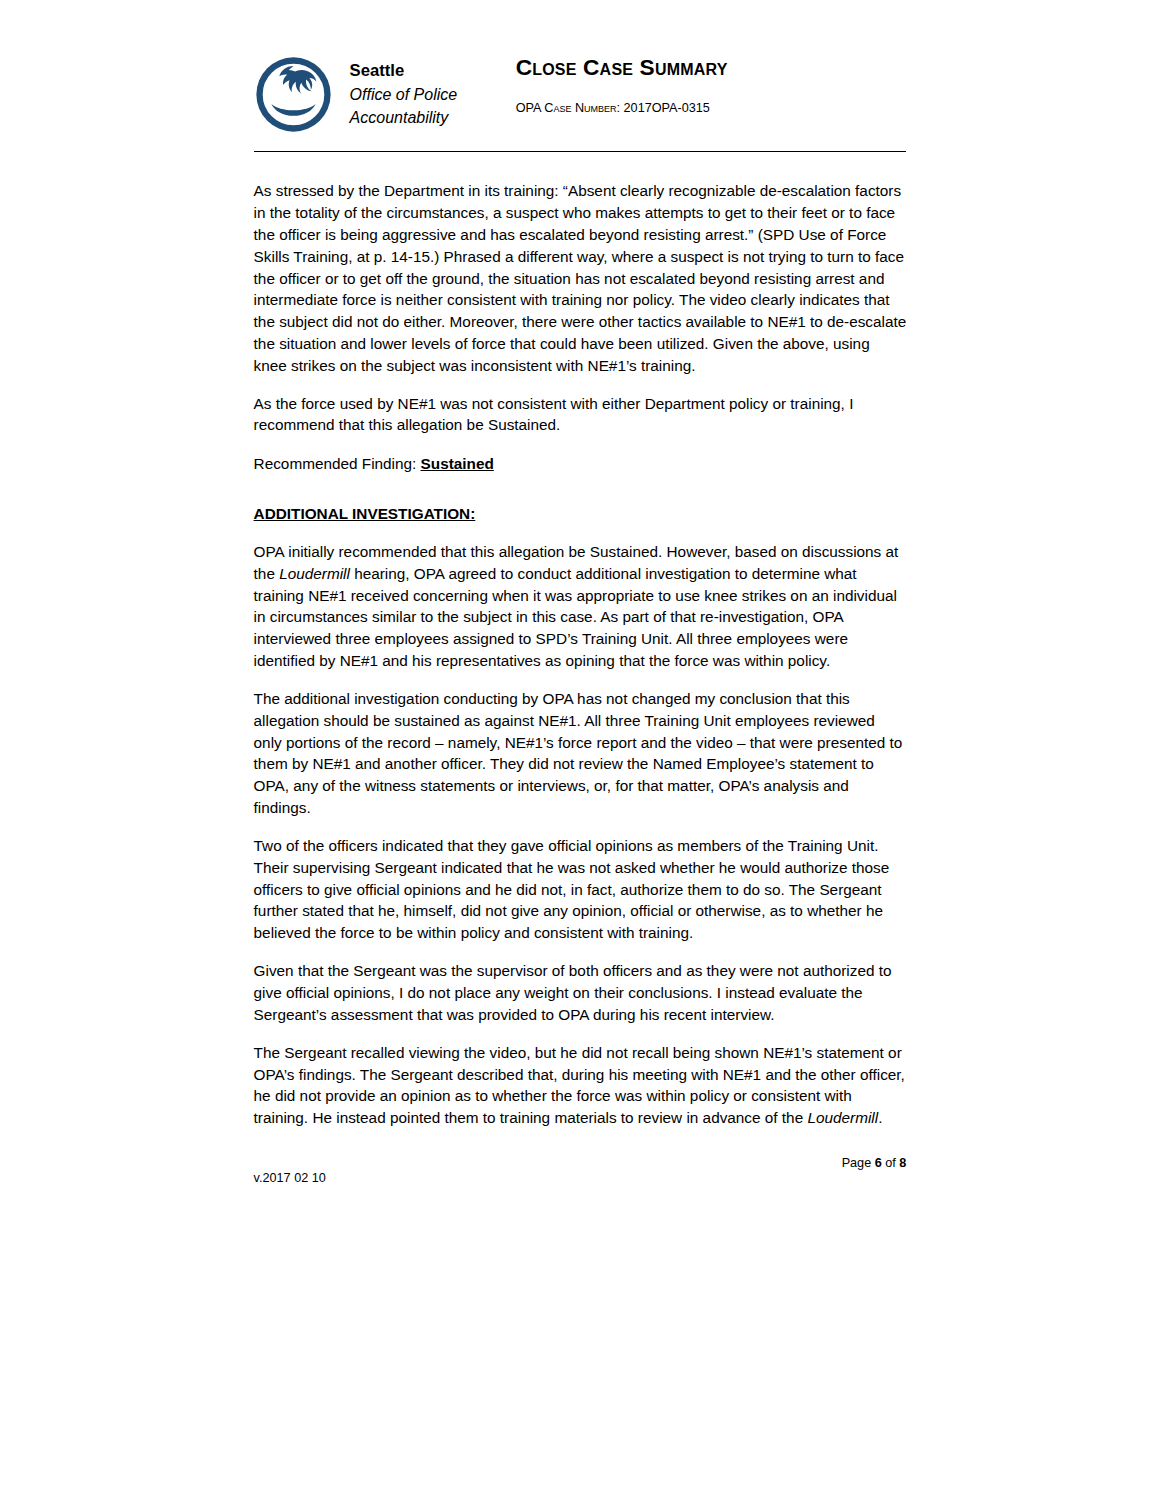Seattle
Office of Police
Accountability
Close Case Summary
OPA Case Number: 2017OPA-0315
As stressed by the Department in its training: “Absent clearly recognizable de-escalation factors in the totality of the circumstances, a suspect who makes attempts to get to their feet or to face the officer is being aggressive and has escalated beyond resisting arrest.” (SPD Use of Force Skills Training, at p. 14-15.) Phrased a different way, where a suspect is not trying to turn to face the officer or to get off the ground, the situation has not escalated beyond resisting arrest and intermediate force is neither consistent with training nor policy. The video clearly indicates that the subject did not do either. Moreover, there were other tactics available to NE#1 to de-escalate the situation and lower levels of force that could have been utilized. Given the above, using knee strikes on the subject was inconsistent with NE#1’s training.
As the force used by NE#1 was not consistent with either Department policy or training, I recommend that this allegation be Sustained.
Recommended Finding: Sustained
ADDITIONAL INVESTIGATION:
OPA initially recommended that this allegation be Sustained. However, based on discussions at the Loudermill hearing, OPA agreed to conduct additional investigation to determine what training NE#1 received concerning when it was appropriate to use knee strikes on an individual in circumstances similar to the subject in this case. As part of that re-investigation, OPA interviewed three employees assigned to SPD’s Training Unit. All three employees were identified by NE#1 and his representatives as opining that the force was within policy.
The additional investigation conducting by OPA has not changed my conclusion that this allegation should be sustained as against NE#1. All three Training Unit employees reviewed only portions of the record – namely, NE#1’s force report and the video – that were presented to them by NE#1 and another officer. They did not review the Named Employee’s statement to OPA, any of the witness statements or interviews, or, for that matter, OPA’s analysis and findings.
Two of the officers indicated that they gave official opinions as members of the Training Unit. Their supervising Sergeant indicated that he was not asked whether he would authorize those officers to give official opinions and he did not, in fact, authorize them to do so. The Sergeant further stated that he, himself, did not give any opinion, official or otherwise, as to whether he believed the force to be within policy and consistent with training.
Given that the Sergeant was the supervisor of both officers and as they were not authorized to give official opinions, I do not place any weight on their conclusions. I instead evaluate the Sergeant’s assessment that was provided to OPA during his recent interview.
The Sergeant recalled viewing the video, but he did not recall being shown NE#1’s statement or OPA’s findings. The Sergeant described that, during his meeting with NE#1 and the other officer, he did not provide an opinion as to whether the force was within policy or consistent with training. He instead pointed them to training materials to review in advance of the Loudermill.
Page 6 of 8
v.2017 02 10